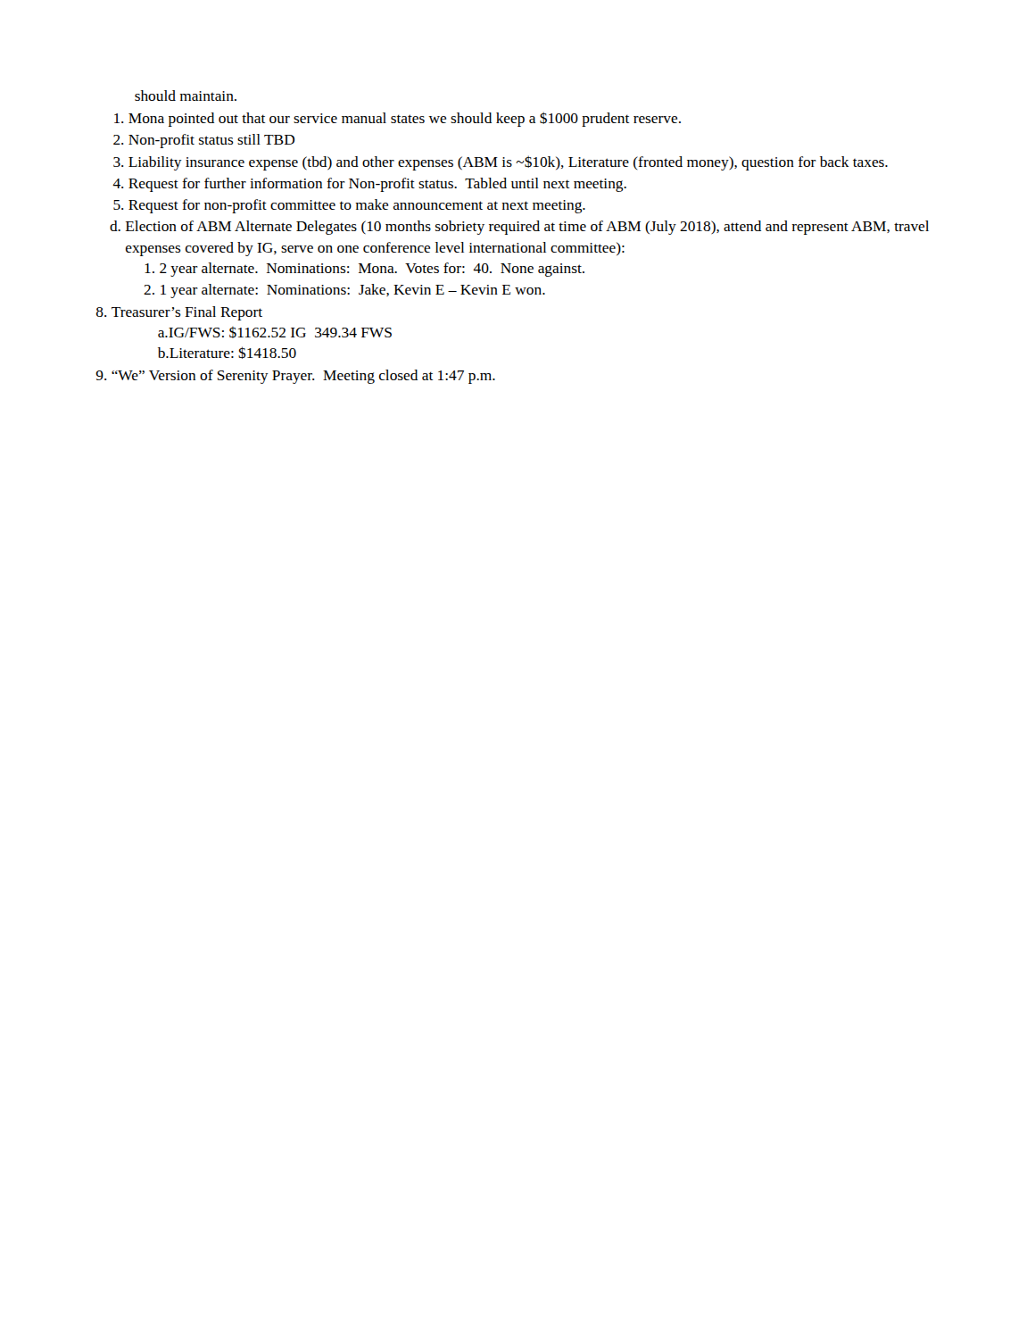should maintain.
Mona pointed out that our service manual states we should keep a $1000 prudent reserve.
Non-profit status still TBD
Liability insurance expense (tbd) and other expenses (ABM is ~$10k), Literature (fronted money), question for back taxes.
Request for further information for Non-profit status. Tabled until next meeting.
Request for non-profit committee to make announcement at next meeting.
Election of ABM Alternate Delegates (10 months sobriety required at time of ABM (July 2018), attend and represent ABM, travel expenses covered by IG, serve on one conference level international committee):
2 year alternate. Nominations: Mona. Votes for: 40. None against.
1 year alternate: Nominations: Jake, Kevin E – Kevin E won.
Treasurer’s Final Report
a.IG/FWS: $1162.52 IG 349.34 FWS
b.Literature: $1418.50
“We” Version of Serenity Prayer. Meeting closed at 1:47 p.m.